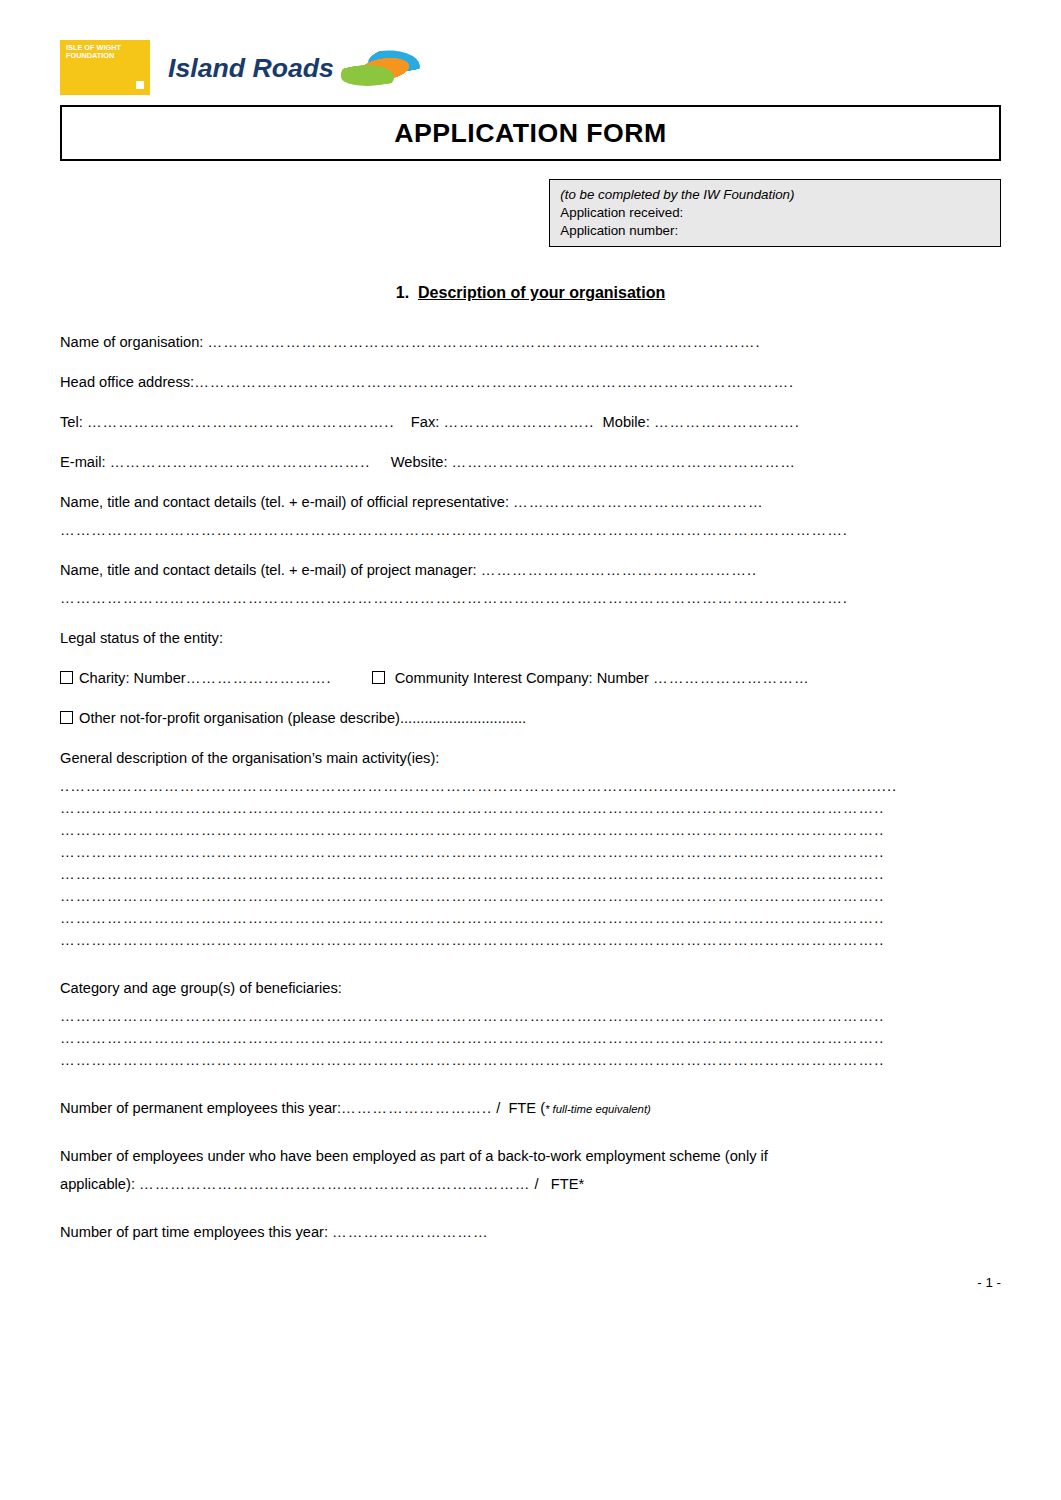ISLE OF WIGHT
FOUNDATION
Island Roads
APPLICATION FORM
(to be completed by the IW Foundation)
Application received:
Application number:
1. Description of your organisation
Name of organisation: …………………………………………………………………………………………….
Head office address:…………………………………………………………………………………………………….
Tel: ………………………………………………….. Fax: ……………………….. Mobile: ……………………….
E-mail: ………………………………………….. Website: …………………………………………………………
Name, title and contact details (tel. + e-mail) of official representative: …………………………………………
…………………………………………………………………………………………………………………………………….
Name, title and contact details (tel. + e-mail) of project manager: ……………………………………………..
…………………………………………………………………………………………………………………………………….
Legal status of the entity:
Charity: Number……………………….
Community Interest Company: Number …………………………
Other not-for-profit organisation (please describe)...............................
General description of the organisation’s main activity(ies):
..…………………………………………………………………………………………….......................................................
…………………………………………………………………………………………………………………………………………..
…………………………………………………………………………………………………………………………………………..
…………………………………………………………………………………………………………………………………………..
…………………………………………………………………………………………………………………………………………..
…………………………………………………………………………………………………………………………………………..
…………………………………………………………………………………………………………………………………………..
…………………………………………………………………………………………………………………………………………..
Category and age group(s) of beneficiaries:
…………………………………………………………………………………………………………………………………………..
…………………………………………………………………………………………………………………………………………..
…………………………………………………………………………………………………………………………………………..
Number of permanent employees this year:……………………….. / FTE (* full-time equivalent)
Number of employees under who have been employed as part of a back-to-work employment scheme (only if
applicable): ………………………………………………………………… / FTE*
Number of part time employees this year: …………………………
- 1 -